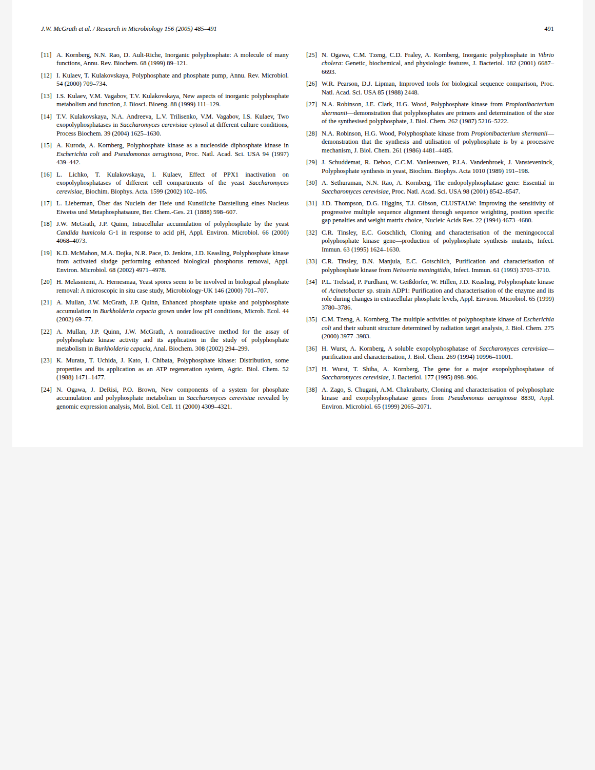J.W. McGrath et al. / Research in Microbiology 156 (2005) 485–491 491
[11] A. Kornberg, N.N. Rao, D. Ault-Riche, Inorganic polyphosphate: A molecule of many functions, Annu. Rev. Biochem. 68 (1999) 89–121.
[12] I. Kulaev, T. Kulakovskaya, Polyphosphate and phosphate pump, Annu. Rev. Microbiol. 54 (2000) 709–734.
[13] I.S. Kulaev, V.M. Vagabov, T.V. Kulakovskaya, New aspects of inorganic polyphosphate metabolism and function, J. Biosci. Bioeng. 88 (1999) 111–129.
[14] T.V. Kulakovskaya, N.A. Andreeva, L.V. Trilisenko, V.M. Vagabov, I.S. Kulaev, Two exopolyphosphatases in Saccharomyces cerevisiae cytosol at different culture conditions, Process Biochem. 39 (2004) 1625–1630.
[15] A. Kuroda, A. Kornberg, Polyphosphate kinase as a nucleoside diphosphate kinase in Escherichia coli and Pseudomonas aeruginosa, Proc. Natl. Acad. Sci. USA 94 (1997) 439–442.
[16] L. Lichko, T. Kulakovskaya, I. Kulaev, Effect of PPX1 inactivation on exopolyphosphatases of different cell compartments of the yeast Saccharomyces cerevisiae, Biochim. Biophys. Acta. 1599 (2002) 102–105.
[17] L. Lieberman, Über das Nuclein der Hefe und Kunstliche Darstellung eines Nucleus Eiweiss und Metaphosphatsaure, Ber. Chem.-Ges. 21 (1888) 598–607.
[18] J.W. McGrath, J.P. Quinn, Intracellular accumulation of polyphosphate by the yeast Candida humicola G-1 in response to acid pH, Appl. Environ. Microbiol. 66 (2000) 4068–4073.
[19] K.D. McMahon, M.A. Dojka, N.R. Pace, D. Jenkins, J.D. Keasling, Polyphosphate kinase from activated sludge performing enhanced biological phosphorus removal, Appl. Environ. Microbiol. 68 (2002) 4971–4978.
[20] H. Melasniemi, A. Hernesmaa, Yeast spores seem to be involved in biological phosphate removal: A microscopic in situ case study, Microbiology-UK 146 (2000) 701–707.
[21] A. Mullan, J.W. McGrath, J.P. Quinn, Enhanced phosphate uptake and polyphosphate accumulation in Burkholderia cepacia grown under low pH conditions, Microb. Ecol. 44 (2002) 69–77.
[22] A. Mullan, J.P. Quinn, J.W. McGrath, A nonradioactive method for the assay of polyphosphate kinase activity and its application in the study of polyphosphate metabolism in Burkholderia cepacia, Anal. Biochem. 308 (2002) 294–299.
[23] K. Murata, T. Uchida, J. Kato, I. Chibata, Polyphosphate kinase: Distribution, some properties and its application as an ATP regeneration system, Agric. Biol. Chem. 52 (1988) 1471–1477.
[24] N. Ogawa, J. DeRisi, P.O. Brown, New components of a system for phosphate accumulation and polyphosphate metabolism in Saccharomyces cerevisiae revealed by genomic expression analysis, Mol. Biol. Cell. 11 (2000) 4309–4321.
[25] N. Ogawa, C.M. Tzeng, C.D. Fraley, A. Kornberg, Inorganic polyphosphate in Vibrio cholera: Genetic, biochemical, and physiologic features, J. Bacteriol. 182 (2001) 6687–6693.
[26] W.R. Pearson, D.J. Lipman, Improved tools for biological sequence comparison, Proc. Natl. Acad. Sci. USA 85 (1988) 2448.
[27] N.A. Robinson, J.E. Clark, H.G. Wood, Polyphosphate kinase from Propionibacterium shermanii—demonstration that polyphosphates are primers and determination of the size of the synthesised polyphosphate, J. Biol. Chem. 262 (1987) 5216–5222.
[28] N.A. Robinson, H.G. Wood, Polyphosphate kinase from Propionibacterium shermanii—demonstration that the synthesis and utilisation of polyphosphate is by a processive mechanism, J. Biol. Chem. 261 (1986) 4481–4485.
[29] J. Schuddemat, R. Deboo, C.C.M. Vanleeuwen, P.J.A. Vandenbroek, J. Vansteveninck, Polyphosphate synthesis in yeast, Biochim. Biophys. Acta 1010 (1989) 191–198.
[30] A. Sethuraman, N.N. Rao, A. Kornberg, The endopolyphosphatase gene: Essential in Saccharomyces cerevisiae, Proc. Natl. Acad. Sci. USA 98 (2001) 8542–8547.
[31] J.D. Thompson, D.G. Higgins, T.J. Gibson, CLUSTALW: Improving the sensitivity of progressive multiple sequence alignment through sequence weighting, position specific gap penalties and weight matrix choice, Nucleic Acids Res. 22 (1994) 4673–4680.
[32] C.R. Tinsley, E.C. Gotschlich, Cloning and characterisation of the meningococcal polyphosphate kinase gene—production of polyphosphate synthesis mutants, Infect. Immun. 63 (1995) 1624–1630.
[33] C.R. Tinsley, B.N. Manjula, E.C. Gotschlich, Purification and characterisation of polyphosphate kinase from Neisseria meningitidis, Infect. Immun. 61 (1993) 3703–3710.
[34] P.L. Trelstad, P. Purdhani, W. Geißdörfer, W. Hillen, J.D. Keasling, Polyphosphate kinase of Acinetobacter sp. strain ADP1: Purification and characterisation of the enzyme and its role during changes in extracellular phosphate levels, Appl. Environ. Microbiol. 65 (1999) 3780–3786.
[35] C.M. Tzeng, A. Kornberg, The multiple activities of polyphosphate kinase of Escherichia coli and their subunit structure determined by radiation target analysis, J. Biol. Chem. 275 (2000) 3977–3983.
[36] H. Wurst, A. Kornberg, A soluble exopolyphosphatase of Saccharomyces cerevisiae—purification and characterisation, J. Biol. Chem. 269 (1994) 10996–11001.
[37] H. Wurst, T. Shiba, A. Kornberg, The gene for a major exopolyphosphatase of Saccharomyces cerevisiae, J. Bacteriol. 177 (1995) 898–906.
[38] A. Zago, S. Chugani, A.M. Chakrabarty, Cloning and characterisation of polyphosphate kinase and exopolyphosphatase genes from Pseudomonas aeruginosa 8830, Appl. Environ. Microbiol. 65 (1999) 2065–2071.